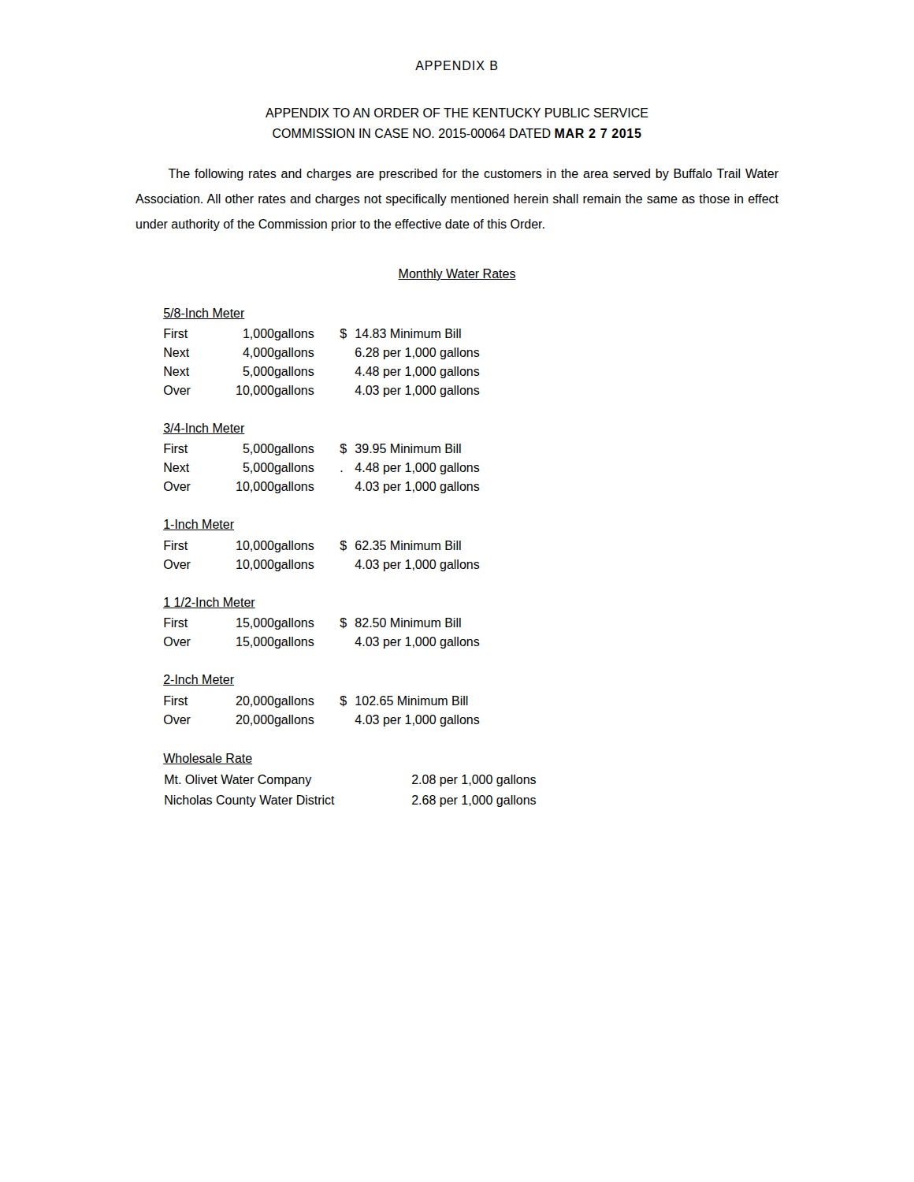APPENDIX B
APPENDIX TO AN ORDER OF THE KENTUCKY PUBLIC SERVICE
COMMISSION IN CASE NO. 2015-00064 DATED MAR 2 7 2015
The following rates and charges are prescribed for the customers in the area served by Buffalo Trail Water Association. All other rates and charges not specifically mentioned herein shall remain the same as those in effect under authority of the Commission prior to the effective date of this Order.
Monthly Water Rates
5/8-Inch Meter
| First | 1,000 | gallons | $ | 14.83 Minimum Bill |
| Next | 4,000 | gallons | | 6.28 per 1,000 gallons |
| Next | 5,000 | gallons | | 4.48 per 1,000 gallons |
| Over | 10,000 | gallons | | 4.03 per 1,000 gallons |
3/4-Inch Meter
| First | 5,000 | gallons | $ | 39.95 Minimum Bill |
| Next | 5,000 | gallons | . | 4.48 per 1,000 gallons |
| Over | 10,000 | gallons | | 4.03 per 1,000 gallons |
1-Inch Meter
| First | 10,000 | gallons | $ | 62.35 Minimum Bill |
| Over | 10,000 | gallons | | 4.03 per 1,000 gallons |
1 1/2-Inch Meter
| First | 15,000 | gallons | $ | 82.50 Minimum Bill |
| Over | 15,000 | gallons | | 4.03 per 1,000 gallons |
2-Inch Meter
| First | 20,000 | gallons | $ | 102.65 Minimum Bill |
| Over | 20,000 | gallons | | 4.03 per 1,000 gallons |
Wholesale Rate
| Mt. Olivet Water Company | 2.08 per 1,000 gallons |
| Nicholas County Water District | 2.68 per 1,000 gallons |